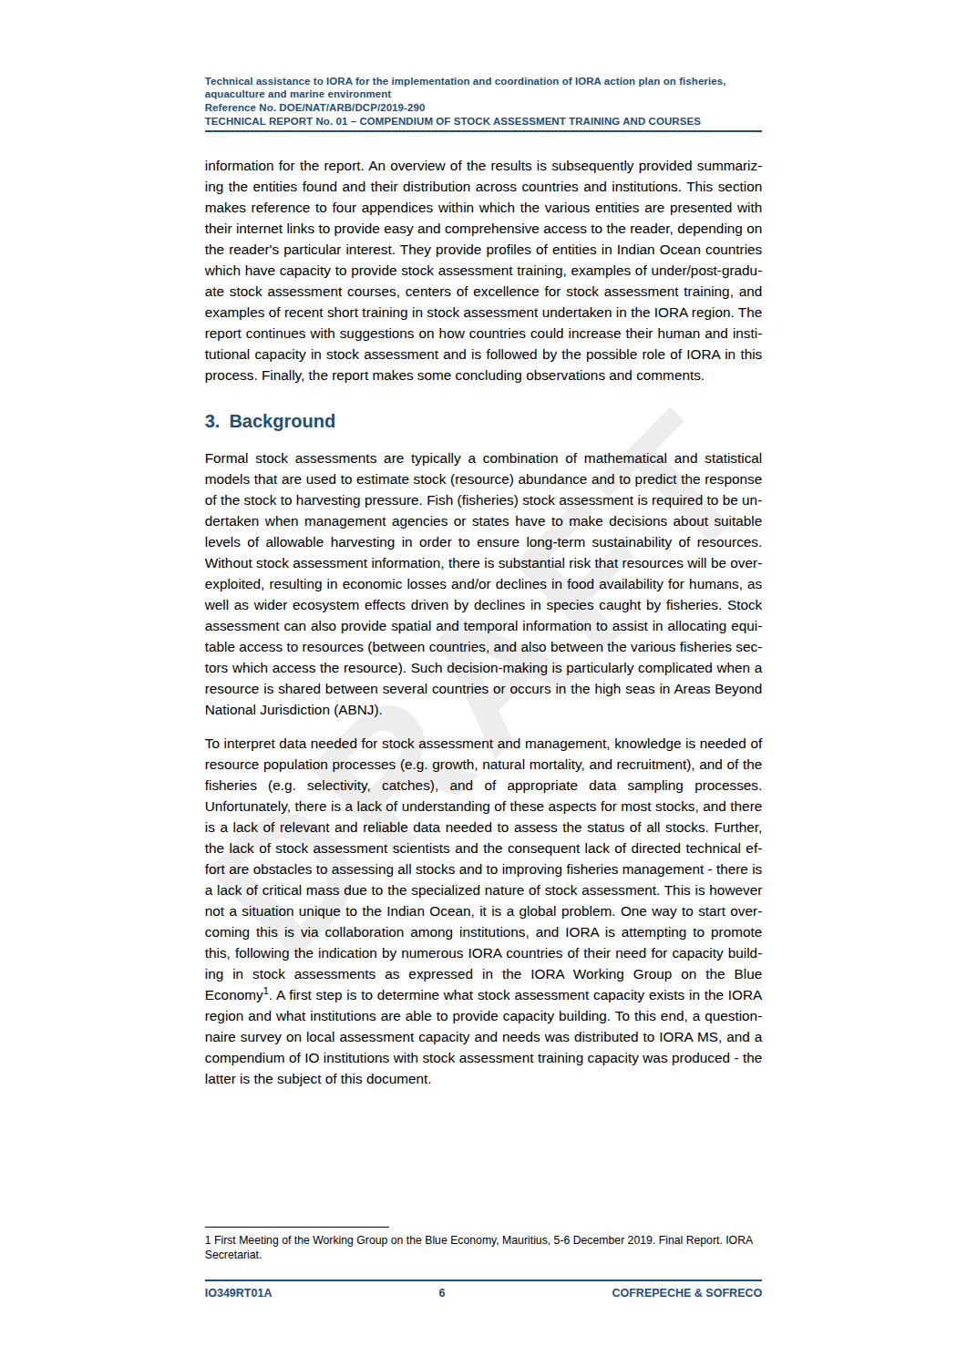DRAFT
Technical assistance to IORA for the implementation and coordination of IORA action plan on fisheries, aquaculture and marine environment Reference No. DOE/NAT/ARB/DCP/2019-290 TECHNICAL REPORT No. 01 – COMPENDIUM OF STOCK ASSESSMENT TRAINING AND COURSES
information for the report. An overview of the results is subsequently provided summarizing the entities found and their distribution across countries and institutions. This section makes reference to four appendices within which the various entities are presented with their internet links to provide easy and comprehensive access to the reader, depending on the reader's particular interest. They provide profiles of entities in Indian Ocean countries which have capacity to provide stock assessment training, examples of under/post-graduate stock assessment courses, centers of excellence for stock assessment training, and examples of recent short training in stock assessment undertaken in the IORA region. The report continues with suggestions on how countries could increase their human and institutional capacity in stock assessment and is followed by the possible role of IORA in this process. Finally, the report makes some concluding observations and comments.
3. Background
Formal stock assessments are typically a combination of mathematical and statistical models that are used to estimate stock (resource) abundance and to predict the response of the stock to harvesting pressure. Fish (fisheries) stock assessment is required to be undertaken when management agencies or states have to make decisions about suitable levels of allowable harvesting in order to ensure long-term sustainability of resources. Without stock assessment information, there is substantial risk that resources will be over-exploited, resulting in economic losses and/or declines in food availability for humans, as well as wider ecosystem effects driven by declines in species caught by fisheries. Stock assessment can also provide spatial and temporal information to assist in allocating equitable access to resources (between countries, and also between the various fisheries sectors which access the resource). Such decision-making is particularly complicated when a resource is shared between several countries or occurs in the high seas in Areas Beyond National Jurisdiction (ABNJ).
To interpret data needed for stock assessment and management, knowledge is needed of resource population processes (e.g. growth, natural mortality, and recruitment), and of the fisheries (e.g. selectivity, catches), and of appropriate data sampling processes. Unfortunately, there is a lack of understanding of these aspects for most stocks, and there is a lack of relevant and reliable data needed to assess the status of all stocks. Further, the lack of stock assessment scientists and the consequent lack of directed technical effort are obstacles to assessing all stocks and to improving fisheries management - there is a lack of critical mass due to the specialized nature of stock assessment. This is however not a situation unique to the Indian Ocean, it is a global problem. One way to start overcoming this is via collaboration among institutions, and IORA is attempting to promote this, following the indication by numerous IORA countries of their need for capacity building in stock assessments as expressed in the IORA Working Group on the Blue Economy1. A first step is to determine what stock assessment capacity exists in the IORA region and what institutions are able to provide capacity building. To this end, a questionnaire survey on local assessment capacity and needs was distributed to IORA MS, and a compendium of IO institutions with stock assessment training capacity was produced - the latter is the subject of this document.
1 First Meeting of the Working Group on the Blue Economy, Mauritius, 5-6 December 2019. Final Report. IORA Secretariat.
IO349RT01A 6 COFREPECHE & SOFRECO